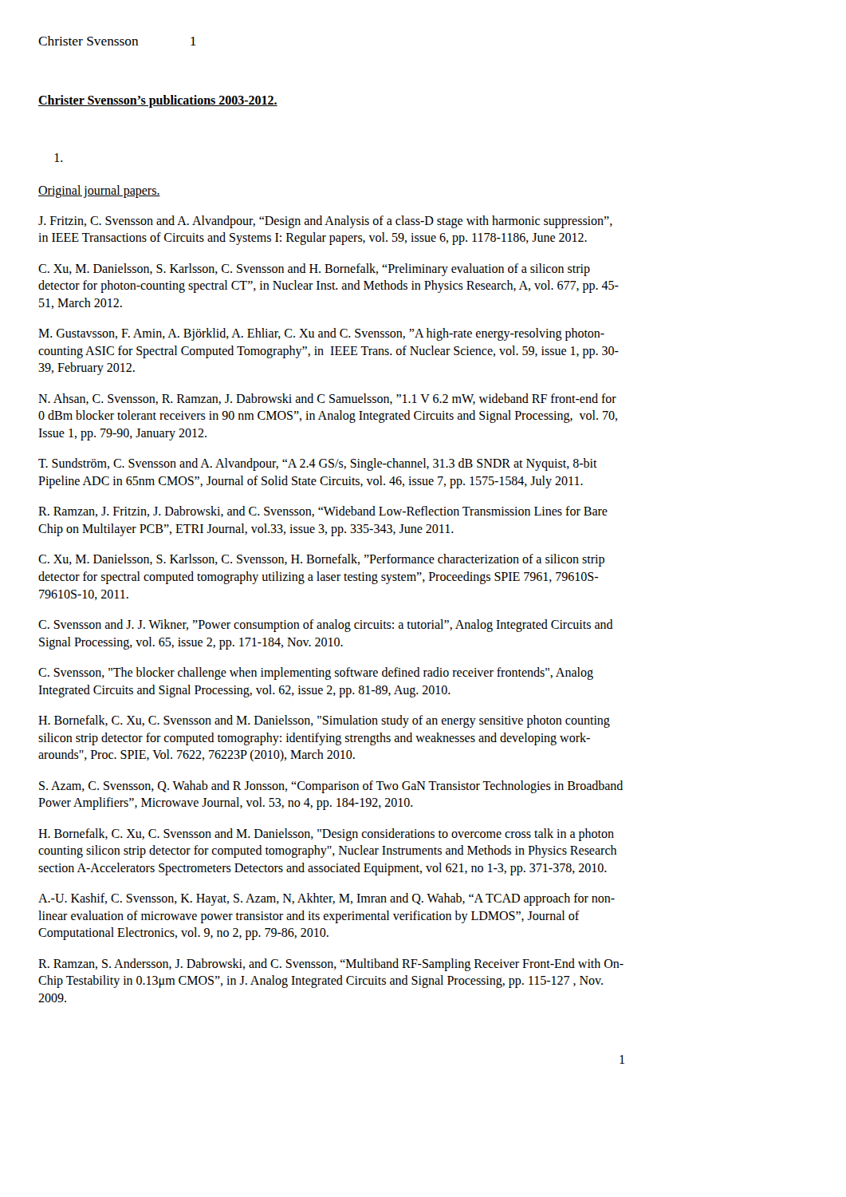Christer Svensson 1
Christer Svensson’s publications 2003-2012.
1.
Original journal papers.
J. Fritzin, C. Svensson and A. Alvandpour, “Design and Analysis of a class-D stage with harmonic suppression”, in IEEE Transactions of Circuits and Systems I: Regular papers, vol. 59, issue 6, pp. 1178-1186, June 2012.
C. Xu, M. Danielsson, S. Karlsson, C. Svensson and H. Bornefalk, “Preliminary evaluation of a silicon strip detector for photon-counting spectral CT”, in Nuclear Inst. and Methods in Physics Research, A, vol. 677, pp. 45-51, March 2012.
M. Gustavsson, F. Amin, A. Björklid, A. Ehliar, C. Xu and C. Svensson, ”A high-rate energy-resolving photon-counting ASIC for Spectral Computed Tomography”, in IEEE Trans. of Nuclear Science, vol. 59, issue 1, pp. 30-39, February 2012.
N. Ahsan, C. Svensson, R. Ramzan, J. Dabrowski and C Samuelsson, ”1.1 V 6.2 mW, wideband RF front-end for 0 dBm blocker tolerant receivers in 90 nm CMOS”, in Analog Integrated Circuits and Signal Processing, vol. 70, Issue 1, pp. 79-90, January 2012.
T. Sundström, C. Svensson and A. Alvandpour, “A 2.4 GS/s, Single-channel, 31.3 dB SNDR at Nyquist, 8-bit Pipeline ADC in 65nm CMOS”, Journal of Solid State Circuits, vol. 46, issue 7, pp. 1575-1584, July 2011.
R. Ramzan, J. Fritzin, J. Dabrowski, and C. Svensson, “Wideband Low-Reflection Transmission Lines for Bare Chip on Multilayer PCB”, ETRI Journal, vol.33, issue 3, pp. 335-343, June 2011.
C. Xu, M. Danielsson, S. Karlsson, C. Svensson, H. Bornefalk, ”Performance characterization of a silicon strip detector for spectral computed tomography utilizing a laser testing system”, Proceedings SPIE 7961, 79610S-79610S-10, 2011.
C. Svensson and J. J. Wikner, ”Power consumption of analog circuits: a tutorial”, Analog Integrated Circuits and Signal Processing, vol. 65, issue 2, pp. 171-184, Nov. 2010.
C. Svensson, "The blocker challenge when implementing software defined radio receiver frontends", Analog Integrated Circuits and Signal Processing, vol. 62, issue 2, pp. 81-89, Aug. 2010.
H. Bornefalk, C. Xu, C. Svensson and M. Danielsson, "Simulation study of an energy sensitive photon counting silicon strip detector for computed tomography: identifying strengths and weaknesses and developing work-arounds", Proc. SPIE, Vol. 7622, 76223P (2010), March 2010.
S. Azam, C. Svensson, Q. Wahab and R Jonsson, “Comparison of Two GaN Transistor Technologies in Broadband Power Amplifiers”, Microwave Journal, vol. 53, no 4, pp. 184-192, 2010.
H. Bornefalk, C. Xu, C. Svensson and M. Danielsson, "Design considerations to overcome cross talk in a photon counting silicon strip detector for computed tomography", Nuclear Instruments and Methods in Physics Research section A-Accelerators Spectrometers Detectors and associated Equipment, vol 621, no 1-3, pp. 371-378, 2010.
A.-U. Kashif, C. Svensson, K. Hayat, S. Azam, N, Akhter, M, Imran and Q. Wahab, “A TCAD approach for non-linear evaluation of microwave power transistor and its experimental verification by LDMOS”, Journal of Computational Electronics, vol. 9, no 2, pp. 79-86, 2010.
R. Ramzan, S. Andersson, J. Dabrowski, and C. Svensson, “Multiband RF-Sampling Receiver Front-End with On-Chip Testability in 0.13μm CMOS”, in J. Analog Integrated Circuits and Signal Processing, pp. 115-127 , Nov. 2009.
1